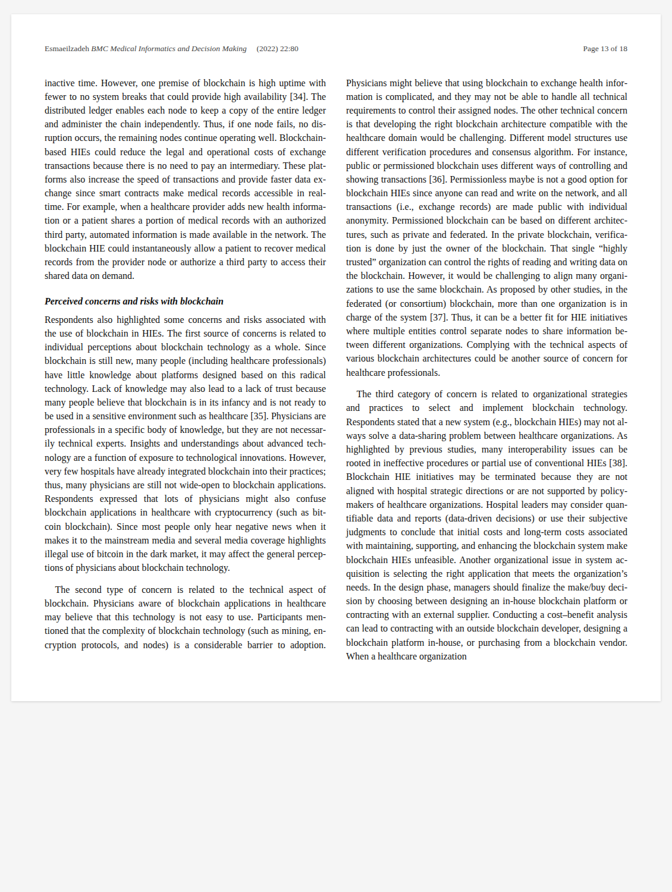Esmaeilzadeh BMC Medical Informatics and Decision Making (2022) 22:80
Page 13 of 18
inactive time. However, one premise of blockchain is high uptime with fewer to no system breaks that could provide high availability [34]. The distributed ledger enables each node to keep a copy of the entire ledger and administer the chain independently. Thus, if one node fails, no disruption occurs, the remaining nodes continue operating well. Blockchain-based HIEs could reduce the legal and operational costs of exchange transactions because there is no need to pay an intermediary. These platforms also increase the speed of transactions and provide faster data exchange since smart contracts make medical records accessible in real-time. For example, when a healthcare provider adds new health information or a patient shares a portion of medical records with an authorized third party, automated information is made available in the network. The blockchain HIE could instantaneously allow a patient to recover medical records from the provider node or authorize a third party to access their shared data on demand.
Perceived concerns and risks with blockchain
Respondents also highlighted some concerns and risks associated with the use of blockchain in HIEs. The first source of concerns is related to individual perceptions about blockchain technology as a whole. Since blockchain is still new, many people (including healthcare professionals) have little knowledge about platforms designed based on this radical technology. Lack of knowledge may also lead to a lack of trust because many people believe that blockchain is in its infancy and is not ready to be used in a sensitive environment such as healthcare [35]. Physicians are professionals in a specific body of knowledge, but they are not necessarily technical experts. Insights and understandings about advanced technology are a function of exposure to technological innovations. However, very few hospitals have already integrated blockchain into their practices; thus, many physicians are still not wide-open to blockchain applications. Respondents expressed that lots of physicians might also confuse blockchain applications in healthcare with cryptocurrency (such as bitcoin blockchain). Since most people only hear negative news when it makes it to the mainstream media and several media coverage highlights illegal use of bitcoin in the dark market, it may affect the general perceptions of physicians about blockchain technology.
The second type of concern is related to the technical aspect of blockchain. Physicians aware of blockchain applications in healthcare may believe that this technology is not easy to use. Participants mentioned that the complexity of blockchain technology (such as mining, encryption protocols, and nodes) is a considerable barrier to adoption. Physicians might believe that using blockchain to exchange health information is complicated, and they may not be able to handle all technical requirements to control their assigned nodes. The other technical concern is that developing the right blockchain architecture compatible with the healthcare domain would be challenging. Different model structures use different verification procedures and consensus algorithm. For instance, public or permissioned blockchain uses different ways of controlling and showing transactions [36]. Permissionless maybe is not a good option for blockchain HIEs since anyone can read and write on the network, and all transactions (i.e., exchange records) are made public with individual anonymity. Permissioned blockchain can be based on different architectures, such as private and federated. In the private blockchain, verification is done by just the owner of the blockchain. That single “highly trusted” organization can control the rights of reading and writing data on the blockchain. However, it would be challenging to align many organizations to use the same blockchain. As proposed by other studies, in the federated (or consortium) blockchain, more than one organization is in charge of the system [37]. Thus, it can be a better fit for HIE initiatives where multiple entities control separate nodes to share information between different organizations. Complying with the technical aspects of various blockchain architectures could be another source of concern for healthcare professionals.
The third category of concern is related to organizational strategies and practices to select and implement blockchain technology. Respondents stated that a new system (e.g., blockchain HIEs) may not always solve a data-sharing problem between healthcare organizations. As highlighted by previous studies, many interoperability issues can be rooted in ineffective procedures or partial use of conventional HIEs [38]. Blockchain HIE initiatives may be terminated because they are not aligned with hospital strategic directions or are not supported by policymakers of healthcare organizations. Hospital leaders may consider quantifiable data and reports (data-driven decisions) or use their subjective judgments to conclude that initial costs and long-term costs associated with maintaining, supporting, and enhancing the blockchain system make blockchain HIEs unfeasible. Another organizational issue in system acquisition is selecting the right application that meets the organization’s needs. In the design phase, managers should finalize the make/buy decision by choosing between designing an in-house blockchain platform or contracting with an external supplier. Conducting a cost–benefit analysis can lead to contracting with an outside blockchain developer, designing a blockchain platform in-house, or purchasing from a blockchain vendor. When a healthcare organization